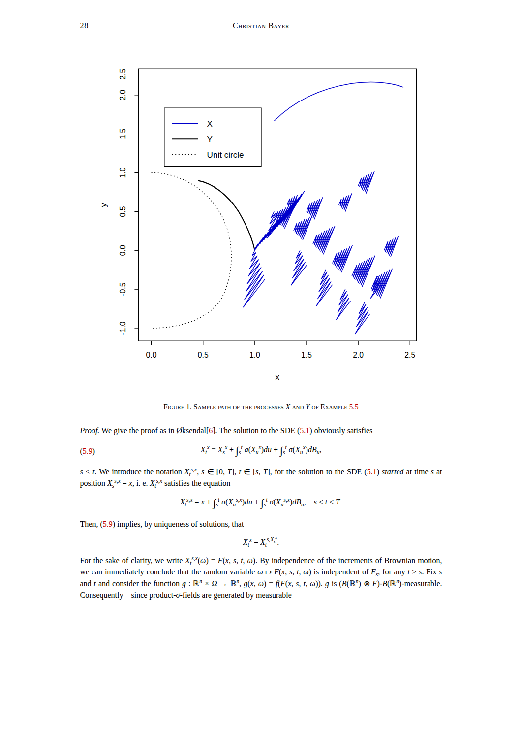28 Christian Bayer 28
Sample path of the processes X and Y A scatter/line plot with x axis from 0.0 to 2.5 and y axis from -1.0 to 2.5. A dotted unit circle arc appears at the left, a solid black curve labelled Y runs along the circle from about (0.45, 0.9) to (1.0, 0.0), and a jagged blue path labelled X wanders in the right portion of the plot. -1.0 -0.5 0.0 0.5 1.0 1.5 2.0 2.5 y 0.0 0.5 1.0 1.5 2.0 2.5 x X Y Unit circle
Figure 1. Sample path of the processes X and Y of Example 5.5
Proof. We give the proof as in Øksendal[6]. The solution to the SDE (5.1) obviously satisfies
(5.9)
Xtx = Xsx + ∫st a(Xux)du + ∫st σ(Xux)dBu,
s < t. We introduce the notation Xts,x, s ∈ [0, T], t ∈ [s, T], for the solution to the SDE (5.1) started at time s at position Xss,x = x, i. e. Xts,x satisfies the equation
Xts,x = x + ∫st a(Xus,x)du + ∫st σ(Xus,x)dBu, s ≤ t ≤ T.
Then, (5.9) implies, by uniqueness of solutions, that
Xtx = Xts,Xsx.
For the sake of clarity, we write Xts,x(ω) = F(x, s, t, ω). By independence of the increments of Brownian motion, we can immediately conclude that the random variable ω ↦ F(x, s, t, ω) is independent of Fs, for any t ≥ s. Fix s and t and consider the function g : ℝn × Ω → ℝn, g(x, ω) = f(F(x, s, t, ω)). g is (B(ℝn) ⊗ F)-B(ℝn)-measurable. Consequently – since product-σ-fields are generated by measurable